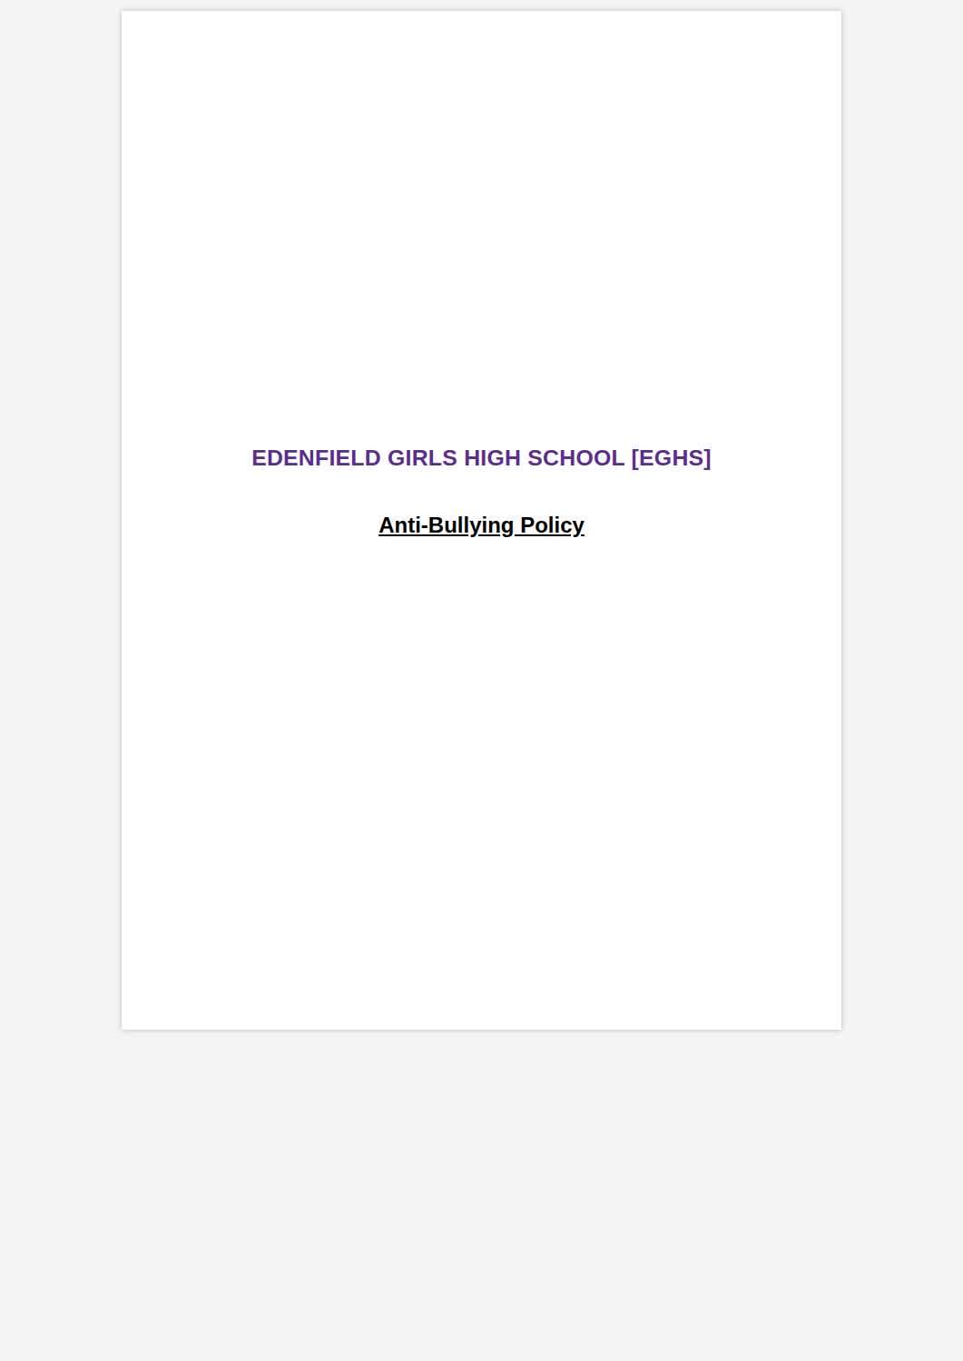EDENFIELD GIRLS HIGH SCHOOL [EGHS]
Anti-Bullying Policy